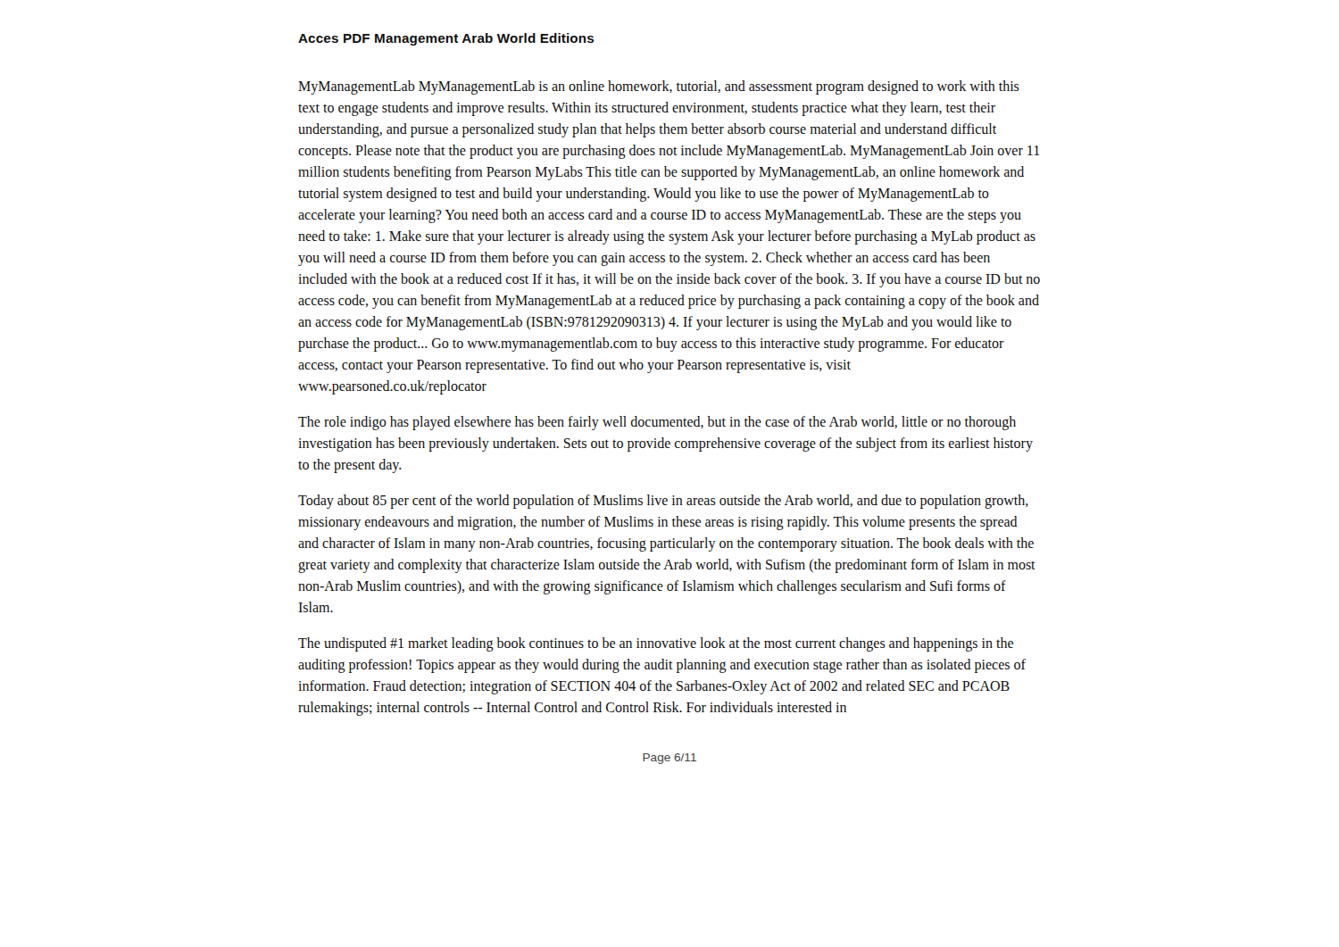Acces PDF Management Arab World Editions
MyManagementLab MyManagementLab is an online homework, tutorial, and assessment program designed to work with this text to engage students and improve results. Within its structured environment, students practice what they learn, test their understanding, and pursue a personalized study plan that helps them better absorb course material and understand difficult concepts. Please note that the product you are purchasing does not include MyManagementLab. MyManagementLab Join over 11 million students benefiting from Pearson MyLabs This title can be supported by MyManagementLab, an online homework and tutorial system designed to test and build your understanding. Would you like to use the power of MyManagementLab to accelerate your learning? You need both an access card and a course ID to access MyManagementLab. These are the steps you need to take: 1. Make sure that your lecturer is already using the system Ask your lecturer before purchasing a MyLab product as you will need a course ID from them before you can gain access to the system. 2. Check whether an access card has been included with the book at a reduced cost If it has, it will be on the inside back cover of the book. 3. If you have a course ID but no access code, you can benefit from MyManagementLab at a reduced price by purchasing a pack containing a copy of the book and an access code for MyManagementLab (ISBN:9781292090313) 4. If your lecturer is using the MyLab and you would like to purchase the product... Go to www.mymanagementlab.com to buy access to this interactive study programme. For educator access, contact your Pearson representative. To find out who your Pearson representative is, visit www.pearsoned.co.uk/replocator
The role indigo has played elsewhere has been fairly well documented, but in the case of the Arab world, little or no thorough investigation has been previously undertaken. Sets out to provide comprehensive coverage of the subject from its earliest history to the present day.
Today about 85 per cent of the world population of Muslims live in areas outside the Arab world, and due to population growth, missionary endeavours and migration, the number of Muslims in these areas is rising rapidly. This volume presents the spread and character of Islam in many non-Arab countries, focusing particularly on the contemporary situation. The book deals with the great variety and complexity that characterize Islam outside the Arab world, with Sufism (the predominant form of Islam in most non-Arab Muslim countries), and with the growing significance of Islamism which challenges secularism and Sufi forms of Islam.
The undisputed #1 market leading book continues to be an innovative look at the most current changes and happenings in the auditing profession! Topics appear as they would during the audit planning and execution stage rather than as isolated pieces of information. Fraud detection; integration of SECTION 404 of the Sarbanes-Oxley Act of 2002 and related SEC and PCAOB rulemakings; internal controls -- Internal Control and Control Risk. For individuals interested in
Page 6/11